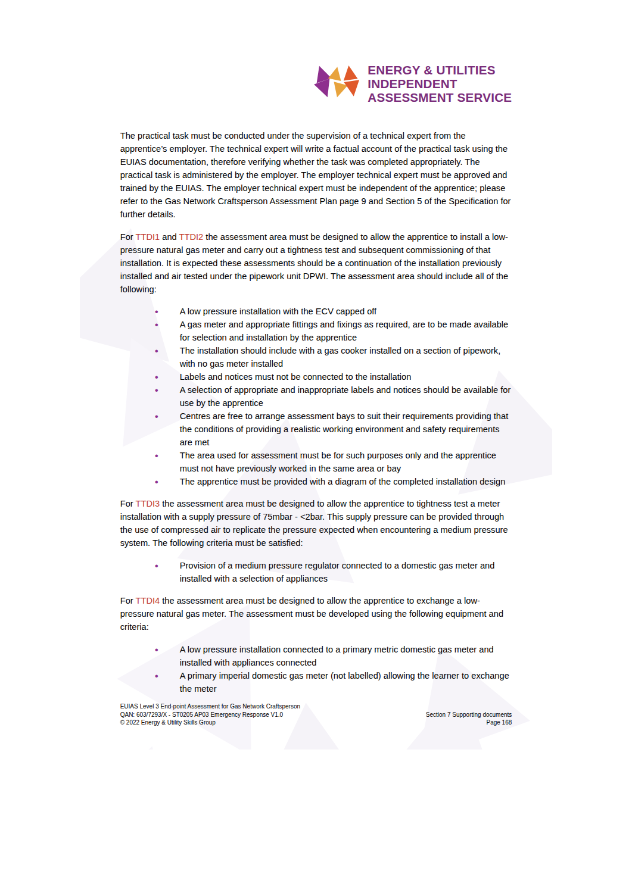ENERGY & UTILITIES INDEPENDENT ASSESSMENT SERVICE
The practical task must be conducted under the supervision of a technical expert from the apprentice’s employer. The technical expert will write a factual account of the practical task using the EUIAS documentation, therefore verifying whether the task was completed appropriately. The practical task is administered by the employer. The employer technical expert must be approved and trained by the EUIAS. The employer technical expert must be independent of the apprentice; please refer to the Gas Network Craftsperson Assessment Plan page 9 and Section 5 of the Specification for further details.
For TTDI1 and TTDI2 the assessment area must be designed to allow the apprentice to install a low-pressure natural gas meter and carry out a tightness test and subsequent commissioning of that installation. It is expected these assessments should be a continuation of the installation previously installed and air tested under the pipework unit DPWI. The assessment area should include all of the following:
A low pressure installation with the ECV capped off
A gas meter and appropriate fittings and fixings as required, are to be made available for selection and installation by the apprentice
The installation should include with a gas cooker installed on a section of pipework, with no gas meter installed
Labels and notices must not be connected to the installation
A selection of appropriate and inappropriate labels and notices should be available for use by the apprentice
Centres are free to arrange assessment bays to suit their requirements providing that the conditions of providing a realistic working environment and safety requirements are met
The area used for assessment must be for such purposes only and the apprentice must not have previously worked in the same area or bay
The apprentice must be provided with a diagram of the completed installation design
For TTDI3 the assessment area must be designed to allow the apprentice to tightness test a meter installation with a supply pressure of 75mbar - <2bar. This supply pressure can be provided through the use of compressed air to replicate the pressure expected when encountering a medium pressure system. The following criteria must be satisfied:
Provision of a medium pressure regulator connected to a domestic gas meter and installed with a selection of appliances
For TTDI4 the assessment area must be designed to allow the apprentice to exchange a low-pressure natural gas meter. The assessment must be developed using the following equipment and criteria:
A low pressure installation connected to a primary metric domestic gas meter and installed with appliances connected
A primary imperial domestic gas meter (not labelled) allowing the learner to exchange the meter
EUIAS Level 3 End-point Assessment for Gas Network Craftsperson
QAN: 603/7293/X - ST0205 AP03 Emergency Response V1.0
© 2022 Energy & Utility Skills Group
Section 7 Supporting documents
Page 168